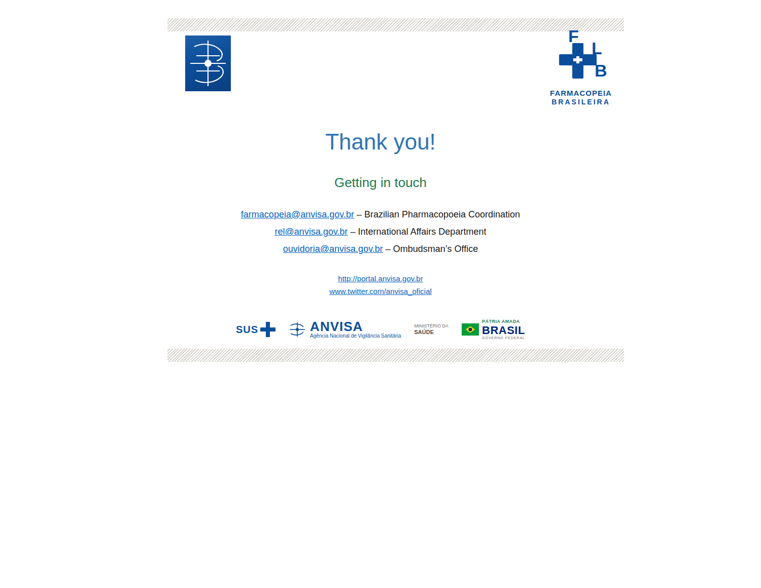F L B
FARMACOPEIA
BRASILEIRA
Thank you!
Getting in touch
farmacopeia@anvisa.gov.br – Brazilian Pharmacopoeia Coordination
rel@anvisa.gov.br – International Affairs Department
ouvidoria@anvisa.gov.br – Ombudsman’s Office
http://portal.anvisa.gov.br
www.twitter.com/anvisa_oficial
SUS
ANVISA
Agência Nacional de Vigilância Sanitária
MINISTÉRIO DA
SAÚDE
PÁTRIA AMADA
BRASIL
GOVERNO FEDERAL